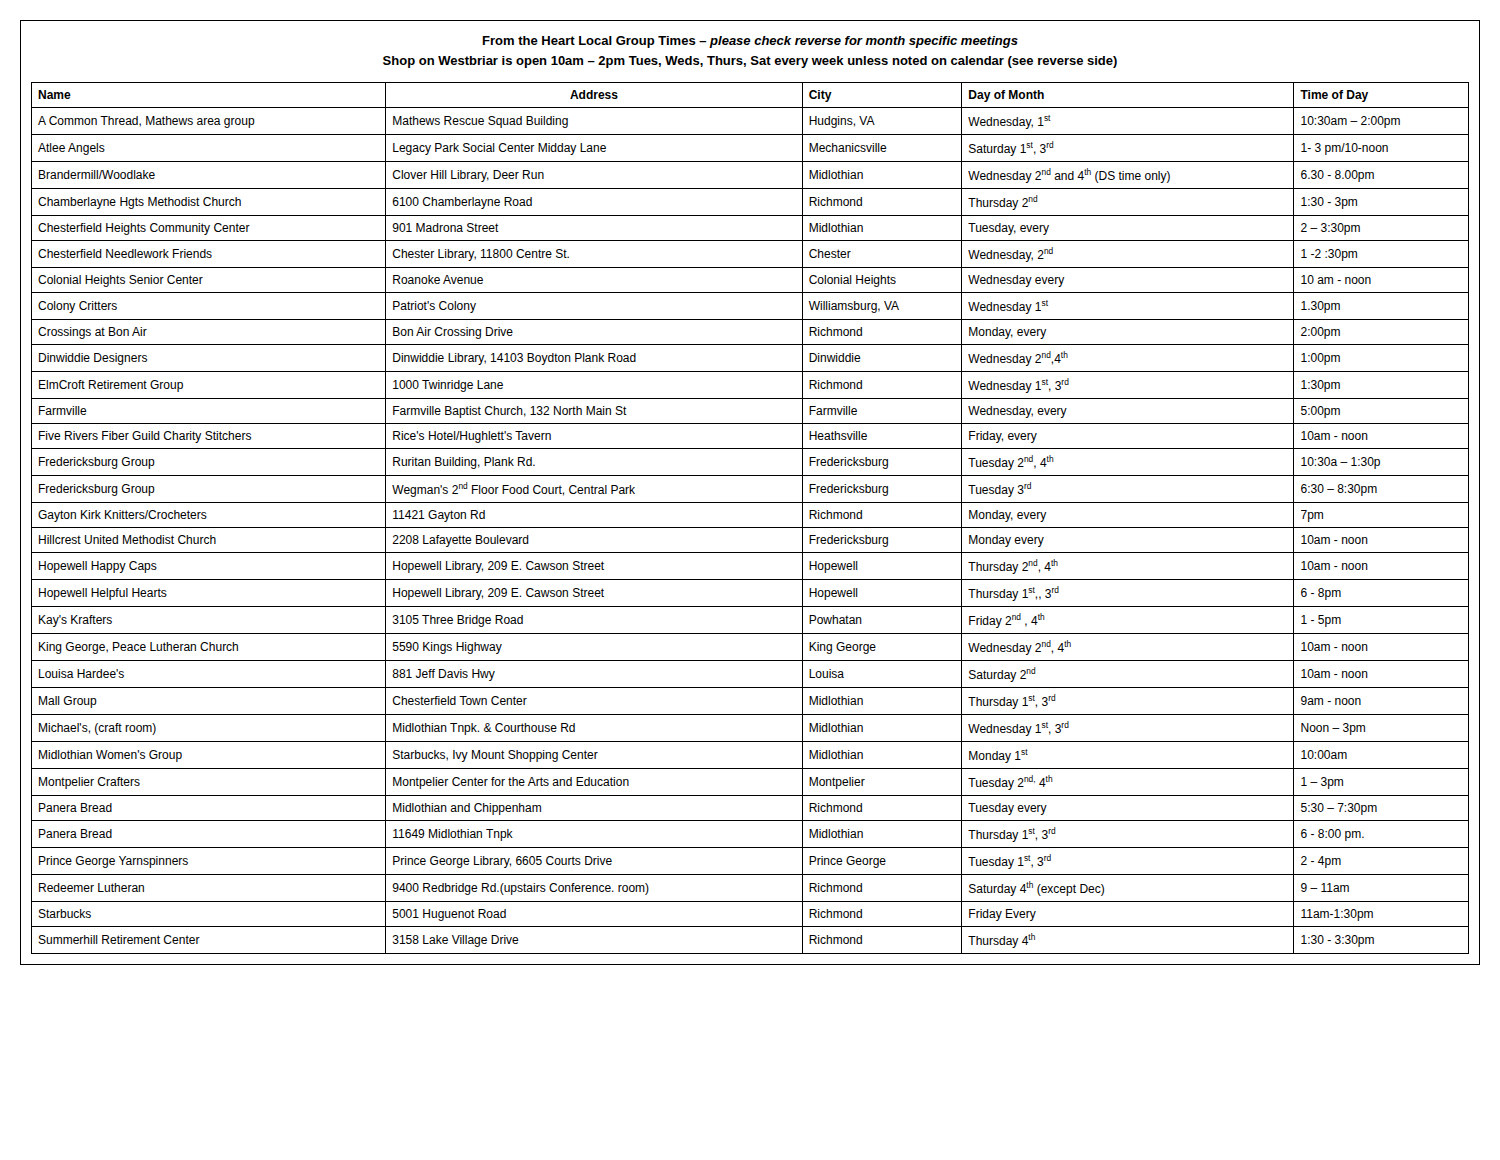From the Heart Local Group Times – please check reverse for month specific meetings
Shop on Westbriar is open 10am – 2pm Tues, Weds, Thurs, Sat every week unless noted on calendar (see reverse side)
| Name | Address | City | Day of Month | Time of Day |
| --- | --- | --- | --- | --- |
| A Common Thread, Mathews area group | Mathews Rescue Squad Building | Hudgins, VA | Wednesday, 1 st | 10:30am – 2:00pm |
| Atlee Angels | Legacy Park Social Center Midday Lane | Mechanicsville | Saturday 1 st , 3 rd | 1- 3 pm/10-noon |
| Brandermill/Woodlake | Clover Hill Library, Deer Run | Midlothian | Wednesday 2 nd and 4 th (DS time only) | 6.30 - 8.00pm |
| Chamberlayne Hgts Methodist Church | 6100 Chamberlayne Road | Richmond | Thursday 2 nd | 1:30 - 3pm |
| Chesterfield Heights Community Center | 901 Madrona Street | Midlothian | Tuesday, every | 2 – 3:30pm |
| Chesterfield Needlework Friends | Chester Library, 11800 Centre St. | Chester | Wednesday, 2 nd | 1 -2 :30pm |
| Colonial Heights Senior Center | Roanoke Avenue | Colonial Heights | Wednesday every | 10 am - noon |
| Colony Critters | Patriot's Colony | Williamsburg, VA | Wednesday 1 st | 1.30pm |
| Crossings at Bon Air | Bon Air Crossing Drive | Richmond | Monday, every | 2:00pm |
| Dinwiddie Designers | Dinwiddie Library, 14103 Boydton Plank Road | Dinwiddie | Wednesday 2 nd ,4 th | 1:00pm |
| ElmCroft Retirement Group | 1000 Twinridge Lane | Richmond | Wednesday 1 st , 3 rd | 1:30pm |
| Farmville | Farmville Baptist Church, 132 North Main St | Farmville | Wednesday, every | 5:00pm |
| Five Rivers Fiber Guild Charity Stitchers | Rice's Hotel/Hughlett's Tavern | Heathsville | Friday, every | 10am - noon |
| Fredericksburg Group | Ruritan Building, Plank Rd. | Fredericksburg | Tuesday 2 nd , 4 th | 10:30a – 1:30p |
| Fredericksburg Group | Wegman's 2 nd Floor Food Court, Central Park | Fredericksburg | Tuesday 3 rd | 6:30 – 8:30pm |
| Gayton Kirk Knitters/Crocheters | 11421 Gayton Rd | Richmond | Monday, every | 7pm |
| Hillcrest United Methodist Church | 2208 Lafayette Boulevard | Fredericksburg | Monday every | 10am - noon |
| Hopewell Happy Caps | Hopewell Library, 209 E. Cawson Street | Hopewell | Thursday 2 nd , 4 th | 10am - noon |
| Hopewell Helpful Hearts | Hopewell Library, 209 E. Cawson Street | Hopewell | Thursday 1 st ,, 3 rd | 6 - 8pm |
| Kay's Krafters | 3105 Three Bridge Road | Powhatan | Friday 2 nd , 4 th | 1 - 5pm |
| King George, Peace Lutheran Church | 5590 Kings Highway | King George | Wednesday 2 nd , 4 th | 10am - noon |
| Louisa Hardee's | 881 Jeff Davis Hwy | Louisa | Saturday 2 nd | 10am - noon |
| Mall Group | Chesterfield Town Center | Midlothian | Thursday 1 st , 3 rd | 9am - noon |
| Michael's, (craft room) | Midlothian Tnpk. & Courthouse Rd | Midlothian | Wednesday 1 st , 3 rd | Noon – 3pm |
| Midlothian Women's Group | Starbucks, Ivy Mount Shopping Center | Midlothian | Monday 1 st | 10:00am |
| Montpelier Crafters | Montpelier Center for the Arts and Education | Montpelier | Tuesday 2 nd, 4 th | 1 – 3pm |
| Panera Bread | Midlothian and Chippenham | Richmond | Tuesday every | 5:30 – 7:30pm |
| Panera Bread | 11649 Midlothian Tnpk | Midlothian | Thursday 1 st , 3 rd | 6 - 8:00 pm. |
| Prince George Yarnspinners | Prince George Library, 6605 Courts Drive | Prince George | Tuesday 1 st , 3 rd | 2 - 4pm |
| Redeemer Lutheran | 9400 Redbridge Rd.(upstairs Conference. room) | Richmond | Saturday 4 th (except Dec) | 9 – 11am |
| Starbucks | 5001 Huguenot Road | Richmond | Friday Every | 11am-1:30pm |
| Summerhill Retirement Center | 3158 Lake Village Drive | Richmond | Thursday 4 th | 1:30 - 3:30pm |